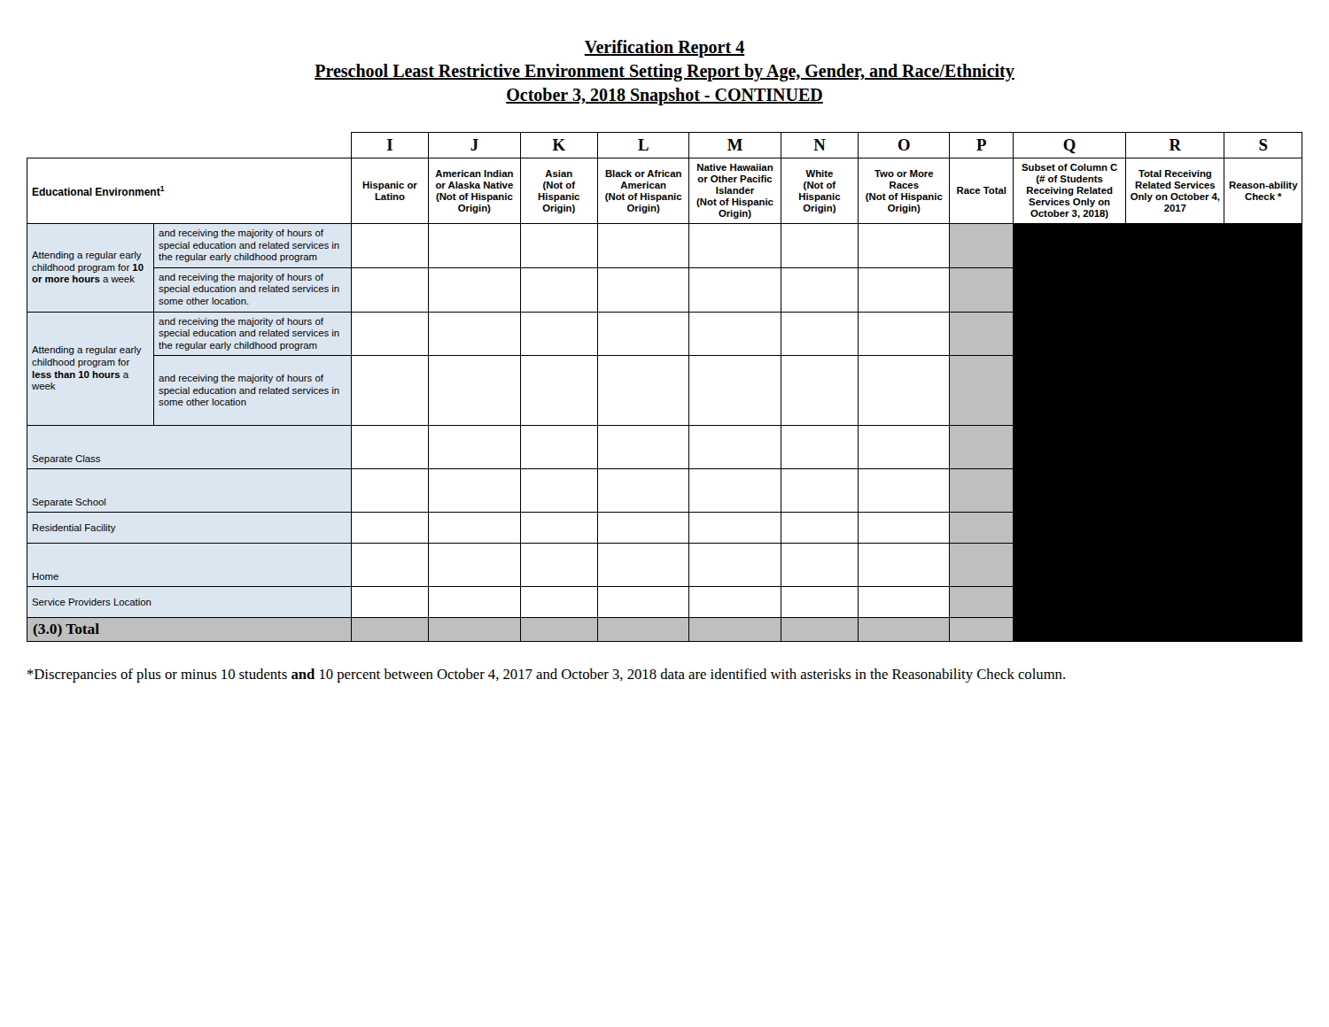Verification Report 4 Preschool Least Restrictive Environment Setting Report by Age, Gender, and Race/Ethnicity October 3, 2018 Snapshot - CONTINUED
| | I | J | K | L | M | N | O | P | Q | R | S |
| --- | --- | --- | --- | --- | --- | --- | --- | --- | --- | --- | --- |
| Educational Environment 1 | Hispanic or Latino | American Indian or Alaska Native (Not of Hispanic Origin) | Asian (Not of Hispanic Origin) | Black or African American (Not of Hispanic Origin) | Native Hawaiian or Other Pacific Islander (Not of Hispanic Origin) | White (Not of Hispanic Origin) | Two or More Races (Not of Hispanic Origin) | Race Total | Subset of Column C (# of Students Receiving Related Services Only on October 3, 2018) | Total Receiving Related Services Only on October 4, 2017 | Reason-ability Check * |
| Attending a regular early childhood program for 10 or more hours a week | and receiving the majority of hours of special education and related services in the regular early childhood program | | | | | | | | | | | |
| and receiving the majority of hours of special education and related services in some other location. | | | | | | | | |
| Attending a regular early childhood program for less than 10 hours a week | and receiving the majority of hours of special education and related services in the regular early childhood program | | | | | | | | |
| and receiving the majority of hours of special education and related services in some other location | | | | | | | | |
| Separate Class | | | | | | | | |
| Separate School | | | | | | | | |
| Residential Facility | | | | | | | | |
| Home | | | | | | | | |
| Service Providers Location | | | | | | | | |
| (3.0) Total | | | | | | | | |
*Discrepancies of plus or minus 10 students and 10 percent between October 4, 2017 and October 3, 2018 data are identified with asterisks in the Reasonability Check column.